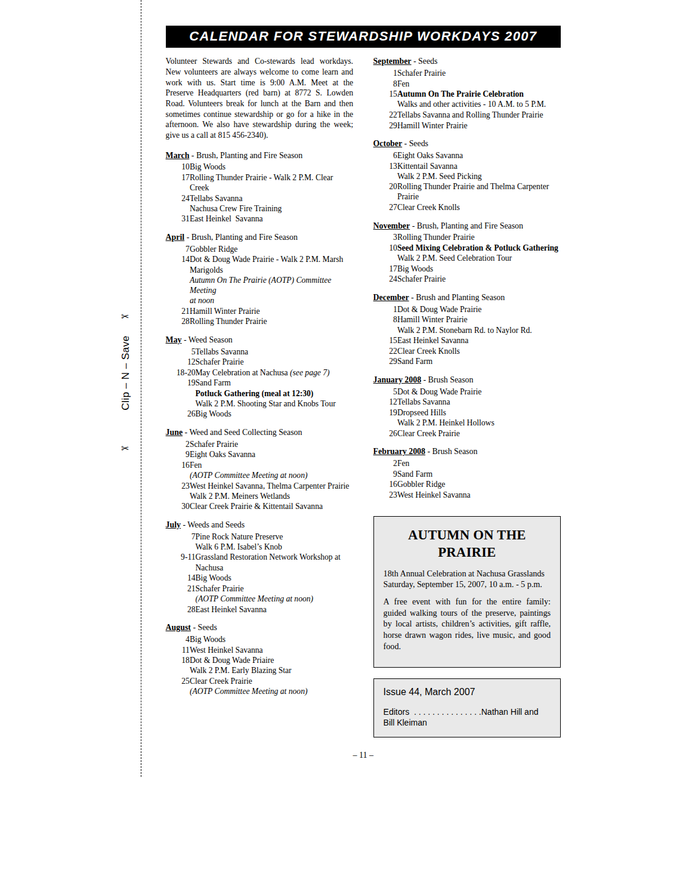✂ Clip – N – Save ✂
CALENDAR FOR STEWARDSHIP WORKDAYS 2007
Volunteer Stewards and Co-stewards lead workdays. New volunteers are always welcome to come learn and work with us. Start time is 9:00 A.M. Meet at the Preserve Headquarters (red barn) at 8772 S. Lowden Road. Volunteers break for lunch at the Barn and then sometimes continue stewardship or go for a hike in the afternoon. We also have stewardship during the week; give us a call at 815 456-2340).
March - Brush, Planting and Fire Season
| 10 | Big Woods |
| 17 | Rolling Thunder Prairie - Walk 2 P.M. Clear Creek |
| 24 | Tellabs Savanna Nachusa Crew Fire Training |
| 31 | East Heinkel Savanna |
April - Brush, Planting and Fire Season
| 7 | Gobbler Ridge |
| 14 | Dot & Doug Wade Prairie - Walk 2 P.M. Marsh Marigolds Autumn On The Prairie (AOTP) Committee Meeting at noon |
| 21 | Hamill Winter Prairie |
| 28 | Rolling Thunder Prairie |
May - Weed Season
| 5 | Tellabs Savanna |
| 12 | Schafer Prairie |
| 18-20 | May Celebration at Nachusa (see page 7) |
| 19 | Sand Farm Potluck Gathering (meal at 12:30) Walk 2 P.M. Shooting Star and Knobs Tour |
| 26 | Big Woods |
June - Weed and Seed Collecting Season
| 2 | Schafer Prairie |
| 9 | Eight Oaks Savanna |
| 16 | Fen (AOTP Committee Meeting at noon) |
| 23 | West Heinkel Savanna, Thelma Carpenter Prairie Walk 2 P.M. Meiners Wetlands |
| 30 | Clear Creek Prairie & Kittentail Savanna |
July - Weeds and Seeds
| 7 | Pine Rock Nature Preserve Walk 6 P.M. Isabel’s Knob |
| 9-11 | Grassland Restoration Network Workshop at Nachusa |
| 14 | Big Woods |
| 21 | Schafer Prairie (AOTP Committee Meeting at noon) |
| 28 | East Heinkel Savanna |
August - Seeds
| 4 | Big Woods |
| 11 | West Heinkel Savanna |
| 18 | Dot & Doug Wade Priaire Walk 2 P.M. Early Blazing Star |
| 25 | Clear Creek Prairie (AOTP Committee Meeting at noon) |
September - Seeds
| 1 | Schafer Prairie |
| 8 | Fen |
| 15 | Autumn On The Prairie Celebration Walks and other activities - 10 A.M. to 5 P.M. |
| 22 | Tellabs Savanna and Rolling Thunder Prairie |
| 29 | Hamill Winter Prairie |
October - Seeds
| 6 | Eight Oaks Savanna |
| 13 | Kittentail Savanna Walk 2 P.M. Seed Picking |
| 20 | Rolling Thunder Prairie and Thelma Carpenter Prairie |
| 27 | Clear Creek Knolls |
November - Brush, Planting and Fire Season
| 3 | Rolling Thunder Prairie |
| 10 | Seed Mixing Celebration & Potluck Gathering Walk 2 P.M. Seed Celebration Tour |
| 17 | Big Woods |
| 24 | Schafer Prairie |
December - Brush and Planting Season
| 1 | Dot & Doug Wade Prairie |
| 8 | Hamill Winter Prairie Walk 2 P.M. Stonebarn Rd. to Naylor Rd. |
| 15 | East Heinkel Savanna |
| 22 | Clear Creek Knolls |
| 29 | Sand Farm |
January 2008 - Brush Season
| 5 | Dot & Doug Wade Prairie |
| 12 | Tellabs Savanna |
| 19 | Dropseed Hills Walk 2 P.M. Heinkel Hollows |
| 26 | Clear Creek Prairie |
February 2008 - Brush Season
| 2 | Fen |
| 9 | Sand Farm |
| 16 | Gobbler Ridge |
| 23 | West Heinkel Savanna |
AUTUMN ON THE PRAIRIE
18th Annual Celebration at Nachusa Grasslands Saturday, September 15, 2007, 10 a.m. - 5 p.m.
A free event with fun for the entire family: guided walking tours of the preserve, paintings by local artists, children’s activities, gift raffle, horse drawn wagon rides, live music, and good food.
Issue 44, March 2007
Editors . . . . . . . . . . . . . . .Nathan Hill and Bill Kleiman
– 11 –